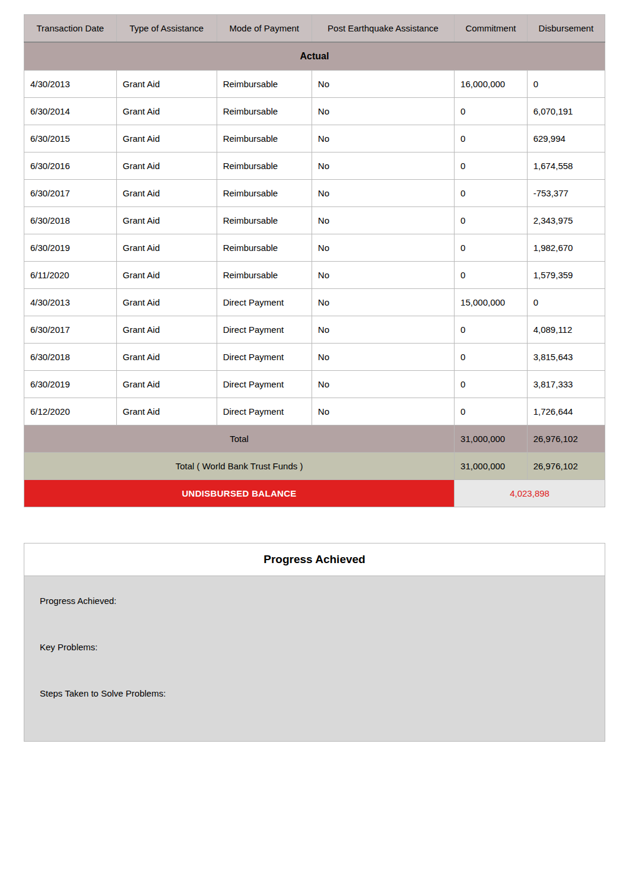| Transaction Date | Type of Assistance | Mode of Payment | Post Earthquake Assistance | Commitment | Disbursement |
| --- | --- | --- | --- | --- | --- |
| Actual |
| 4/30/2013 | Grant Aid | Reimbursable | No | 16,000,000 | 0 |
| 6/30/2014 | Grant Aid | Reimbursable | No | 0 | 6,070,191 |
| 6/30/2015 | Grant Aid | Reimbursable | No | 0 | 629,994 |
| 6/30/2016 | Grant Aid | Reimbursable | No | 0 | 1,674,558 |
| 6/30/2017 | Grant Aid | Reimbursable | No | 0 | -753,377 |
| 6/30/2018 | Grant Aid | Reimbursable | No | 0 | 2,343,975 |
| 6/30/2019 | Grant Aid | Reimbursable | No | 0 | 1,982,670 |
| 6/11/2020 | Grant Aid | Reimbursable | No | 0 | 1,579,359 |
| 4/30/2013 | Grant Aid | Direct Payment | No | 15,000,000 | 0 |
| 6/30/2017 | Grant Aid | Direct Payment | No | 0 | 4,089,112 |
| 6/30/2018 | Grant Aid | Direct Payment | No | 0 | 3,815,643 |
| 6/30/2019 | Grant Aid | Direct Payment | No | 0 | 3,817,333 |
| 6/12/2020 | Grant Aid | Direct Payment | No | 0 | 1,726,644 |
| Total | 31,000,000 | 26,976,102 |
| Total ( World Bank Trust Funds ) | 31,000,000 | 26,976,102 |
| UNDISBURSED BALANCE | 4,023,898 |
| Progress Achieved |
| --- |
| Progress Achieved: Key Problems: Steps Taken to Solve Problems: |